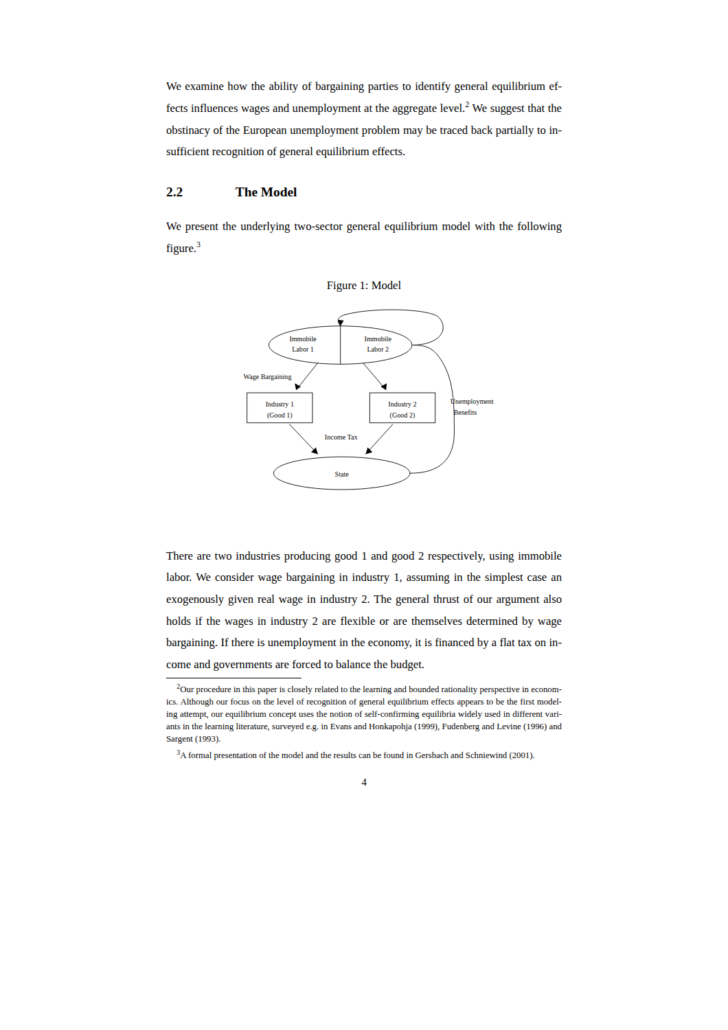We examine how the ability of bargaining parties to identify general equilibrium effects influences wages and unemployment at the aggregate level.2 We suggest that the obstinacy of the European unemployment problem may be traced back partially to insufficient recognition of general equilibrium effects.
2.2 The Model
We present the underlying two-sector general equilibrium model with the following figure.3
Figure 1: Model
Immobile Labor 1 Immobile Labor 2 Industry 1 (Good 1) Industry 2 (Good 2) State Wage Bargaining Income Tax Unemployment Benefits
There are two industries producing good 1 and good 2 respectively, using immobile labor. We consider wage bargaining in industry 1, assuming in the simplest case an exogenously given real wage in industry 2. The general thrust of our argument also holds if the wages in industry 2 are flexible or are themselves determined by wage bargaining. If there is unemployment in the economy, it is financed by a flat tax on income and governments are forced to balance the budget.
2Our procedure in this paper is closely related to the learning and bounded rationality perspective in economics. Although our focus on the level of recognition of general equilibrium effects appears to be the first modeling attempt, our equilibrium concept uses the notion of self-confirming equilibria widely used in different variants in the learning literature, surveyed e.g. in Evans and Honkapohja (1999), Fudenberg and Levine (1996) and Sargent (1993).
3A formal presentation of the model and the results can be found in Gersbach and Schniewind (2001).
4